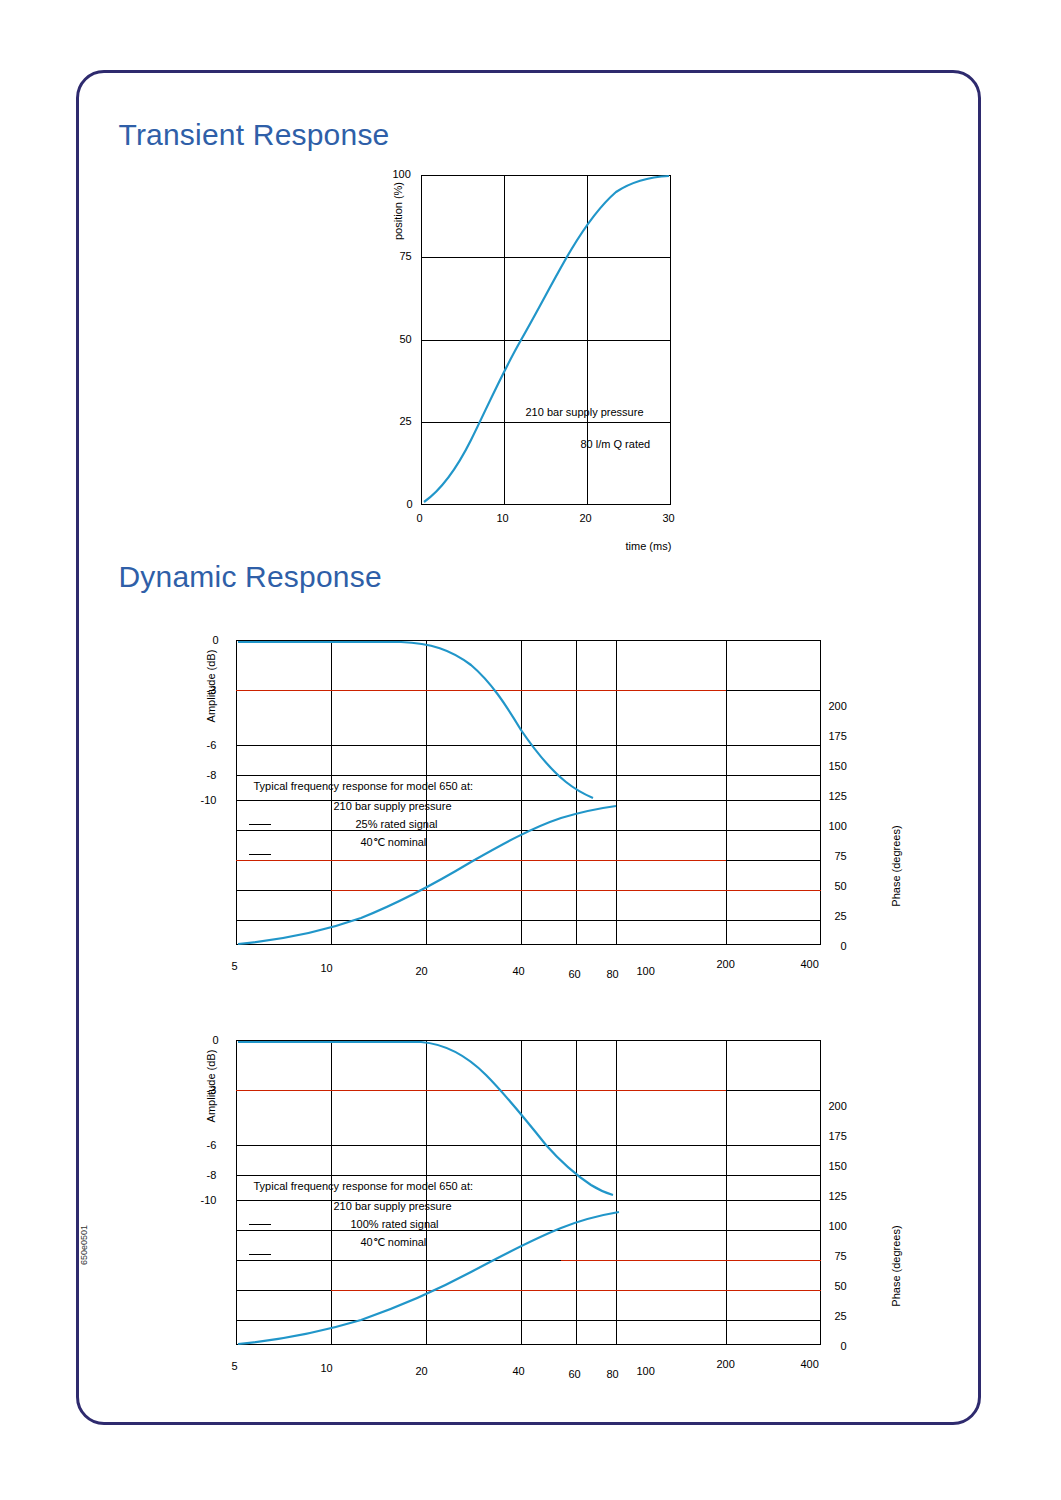Transient Response
Dynamic Response
650e0501
100
75
50
25
0
0
10
20
30
position (%)
time (ms)
210 bar supply pressure
80 l/m Q rated
0
-3
-6
-8
-10
200
175
150
125
100
75
50
25
0
5
10
20
40
60
80
100
200
400
Amplitude (dB)
Phase (degrees)
Typical frequency response for model 650 at:
210 bar supply pressure
25% rated signal
40℃ nominal
0
-3
-6
-8
-10
200
175
150
125
100
75
50
25
0
5
10
20
40
60
80
100
200
400
Amplitude (dB)
Phase (degrees)
Typical frequency response for model 650 at:
210 bar supply pressure
100% rated signal
40℃ nominal